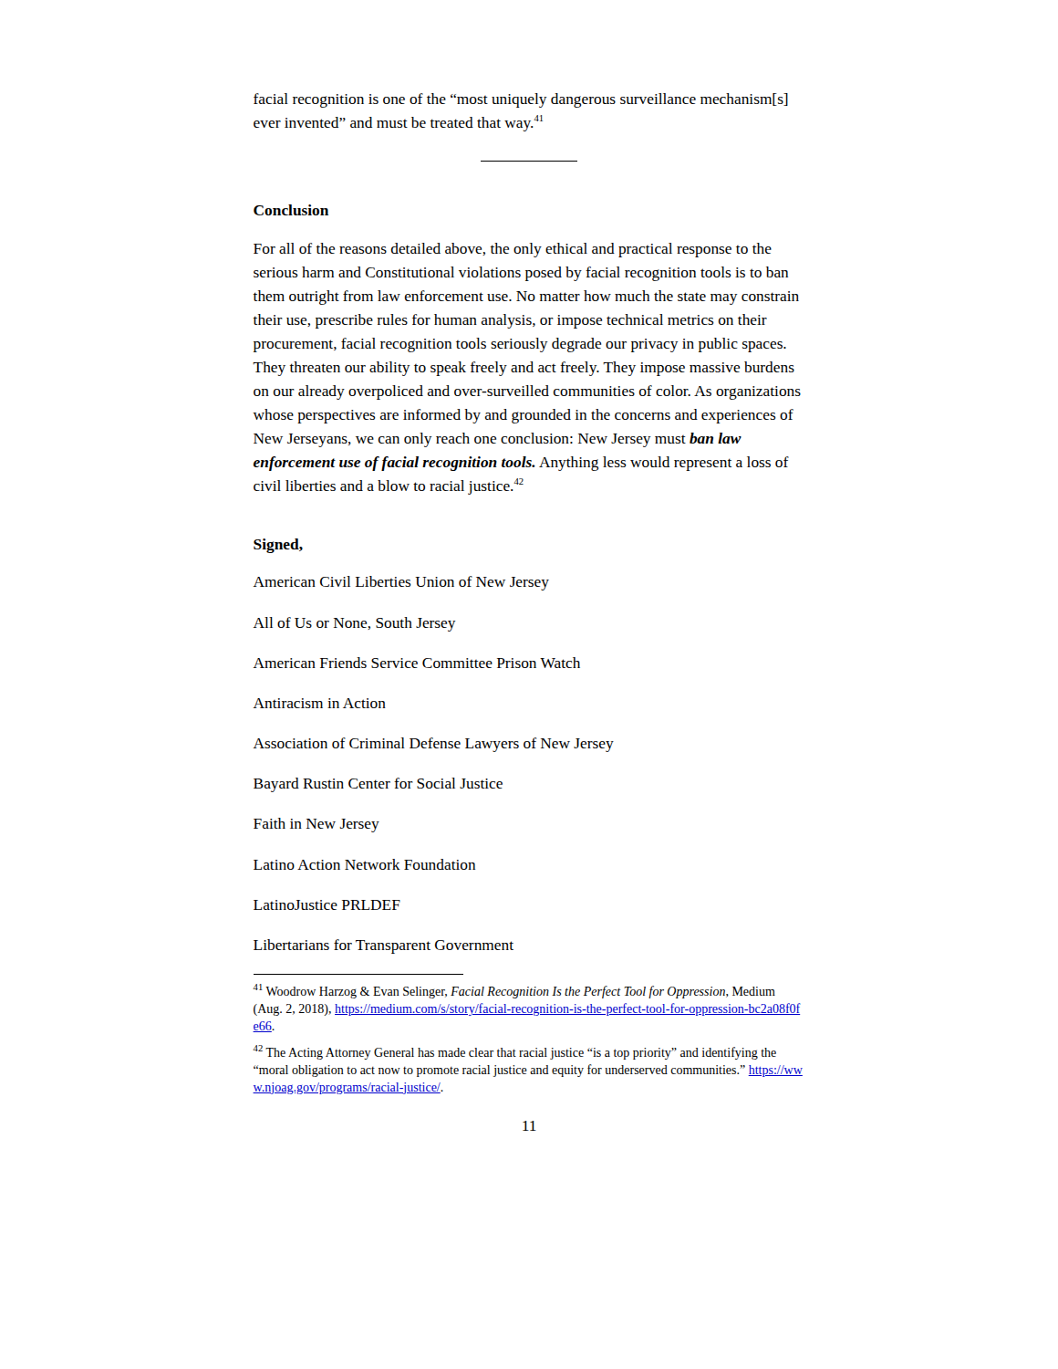facial recognition is one of the “most uniquely dangerous surveillance mechanism[s] ever invented” and must be treated that way.41
Conclusion
For all of the reasons detailed above, the only ethical and practical response to the serious harm and Constitutional violations posed by facial recognition tools is to ban them outright from law enforcement use. No matter how much the state may constrain their use, prescribe rules for human analysis, or impose technical metrics on their procurement, facial recognition tools seriously degrade our privacy in public spaces. They threaten our ability to speak freely and act freely. They impose massive burdens on our already overpoliced and over-surveilled communities of color. As organizations whose perspectives are informed by and grounded in the concerns and experiences of New Jerseyans, we can only reach one conclusion: New Jersey must ban law enforcement use of facial recognition tools. Anything less would represent a loss of civil liberties and a blow to racial justice.42
Signed,
American Civil Liberties Union of New Jersey
All of Us or None, South Jersey
American Friends Service Committee Prison Watch
Antiracism in Action
Association of Criminal Defense Lawyers of New Jersey
Bayard Rustin Center for Social Justice
Faith in New Jersey
Latino Action Network Foundation
LatinoJustice PRLDEF
Libertarians for Transparent Government
41 Woodrow Harzog & Evan Selinger, Facial Recognition Is the Perfect Tool for Oppression, Medium (Aug. 2, 2018), https://medium.com/s/story/facial-recognition-is-the-perfect-tool-for-oppression-bc2a08f0fe66.
42 The Acting Attorney General has made clear that racial justice “is a top priority” and identifying the “moral obligation to act now to promote racial justice and equity for underserved communities.” https://www.njoag.gov/programs/racial-justice/.
11